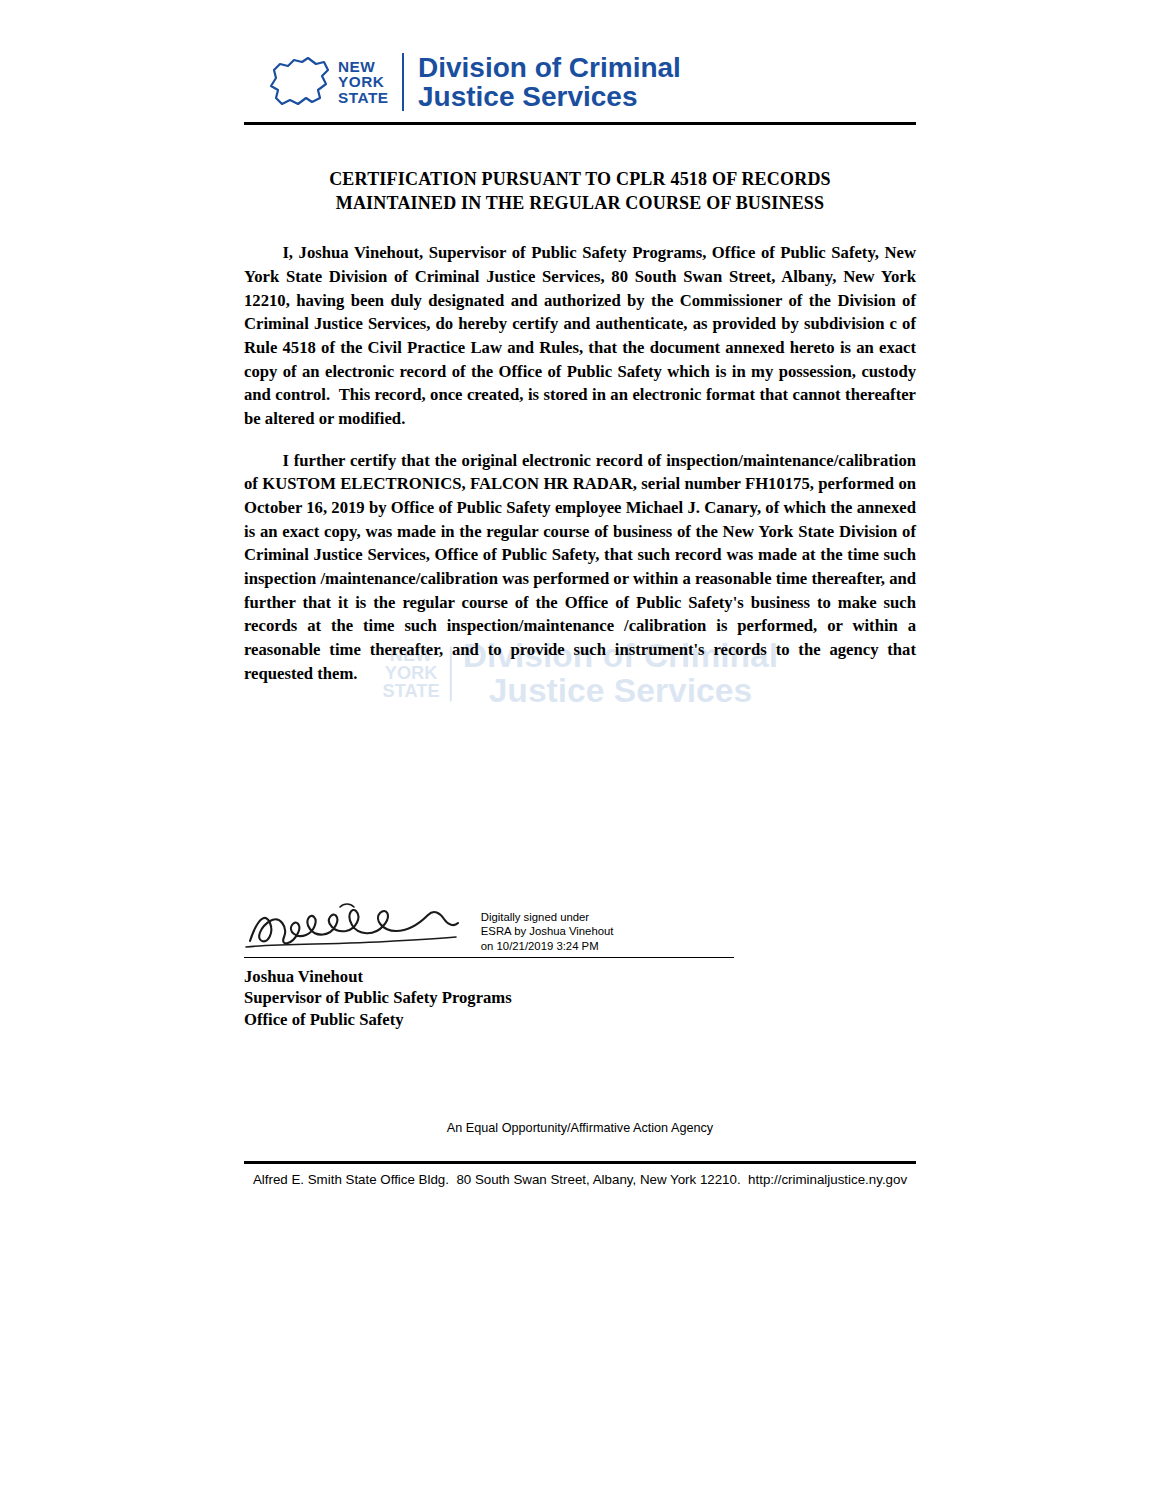NEW
YORK
STATE
Division of Criminal
Justice Services
CERTIFICATION PURSUANT TO CPLR 4518 OF RECORDS
MAINTAINED IN THE REGULAR COURSE OF BUSINESS
NEW
YORK
STATE
Division of Criminal
Justice Services
I, Joshua Vinehout, Supervisor of Public Safety Programs, Office of Public Safety, New York State Division of Criminal Justice Services, 80 South Swan Street, Albany, New York 12210, having been duly designated and authorized by the Commissioner of the Division of Criminal Justice Services, do hereby certify and authenticate, as provided by subdivision c of Rule 4518 of the Civil Practice Law and Rules, that the document annexed hereto is an exact copy of an electronic record of the Office of Public Safety which is in my possession, custody and control. This record, once created, is stored in an electronic format that cannot thereafter be altered or modified.
I further certify that the original electronic record of inspection/maintenance/calibration of KUSTOM ELECTRONICS, FALCON HR RADAR, serial number FH10175, performed on October 16, 2019 by Office of Public Safety employee Michael J. Canary, of which the annexed is an exact copy, was made in the regular course of business of the New York State Division of Criminal Justice Services, Office of Public Safety, that such record was made at the time such inspection /maintenance/calibration was performed or within a reasonable time thereafter, and further that it is the regular course of the Office of Public Safety's business to make such records at the time such inspection/maintenance /calibration is performed, or within a reasonable time thereafter, and to provide such instrument's records to the agency that requested them.
Digitally signed under
ESRA by Joshua Vinehout
on 10/21/2019 3:24 PM
Joshua Vinehout
Supervisor of Public Safety Programs
Office of Public Safety
An Equal Opportunity/Affirmative Action Agency
Alfred E. Smith State Office Bldg. 80 South Swan Street, Albany, New York 12210. http://criminaljustice.ny.gov